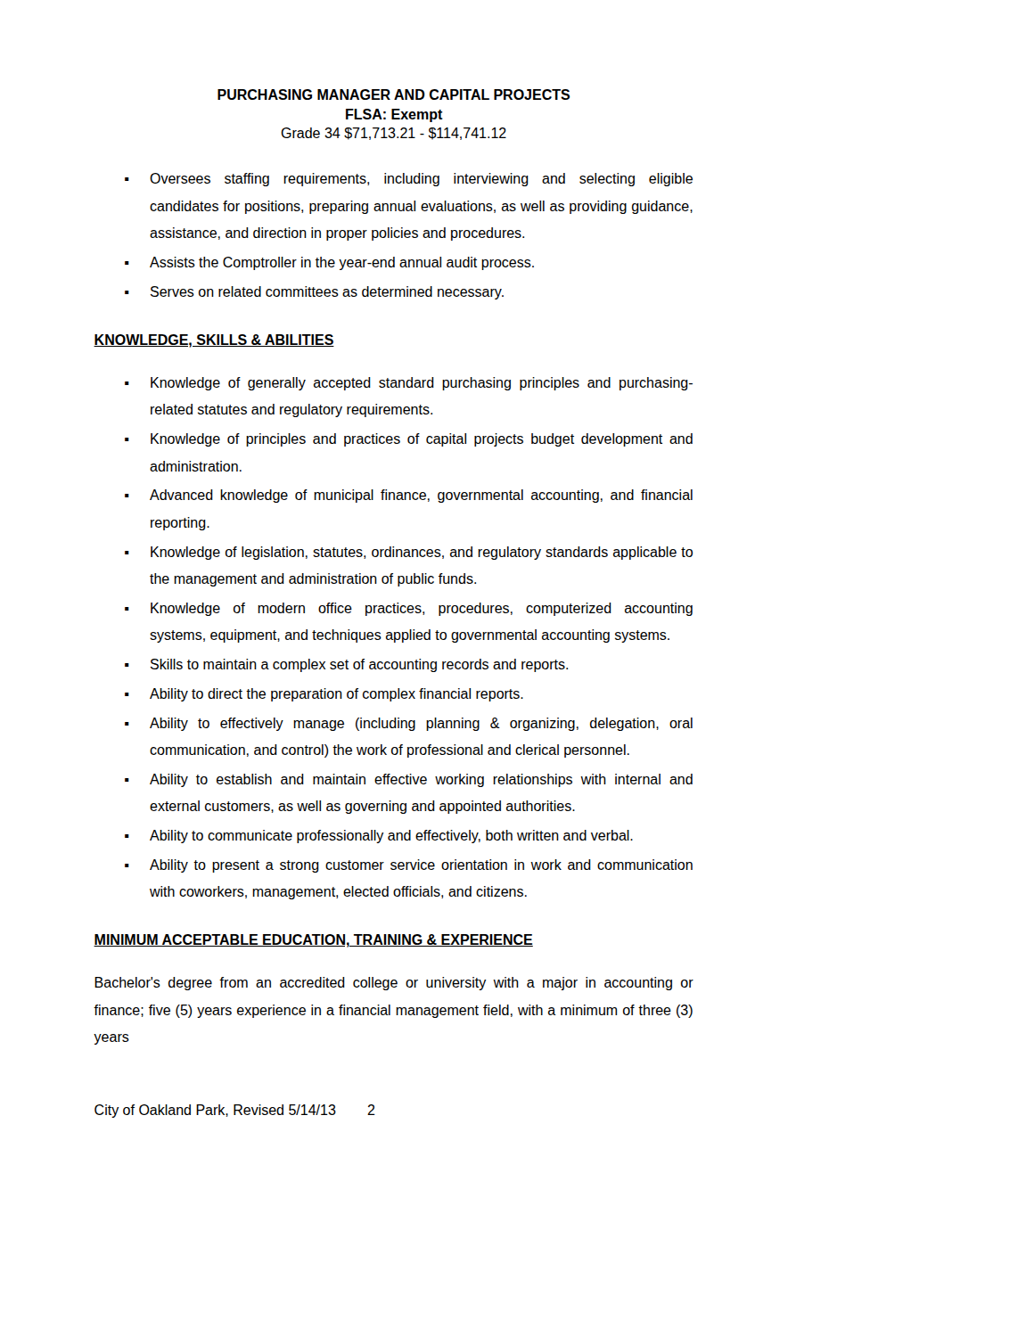PURCHASING MANAGER AND CAPITAL PROJECTS
FLSA: Exempt
Grade 34 $71,713.21 - $114,741.12
Oversees staffing requirements, including interviewing and selecting eligible candidates for positions, preparing annual evaluations, as well as providing guidance, assistance, and direction in proper policies and procedures.
Assists the Comptroller in the year-end annual audit process.
Serves on related committees as determined necessary.
KNOWLEDGE, SKILLS & ABILITIES
Knowledge of generally accepted standard purchasing principles and purchasing-related statutes and regulatory requirements.
Knowledge of principles and practices of capital projects budget development and administration.
Advanced knowledge of municipal finance, governmental accounting, and financial reporting.
Knowledge of legislation, statutes, ordinances, and regulatory standards applicable to the management and administration of public funds.
Knowledge of modern office practices, procedures, computerized accounting systems, equipment, and techniques applied to governmental accounting systems.
Skills to maintain a complex set of accounting records and reports.
Ability to direct the preparation of complex financial reports.
Ability to effectively manage (including planning & organizing, delegation, oral communication, and control) the work of professional and clerical personnel.
Ability to establish and maintain effective working relationships with internal and external customers, as well as governing and appointed authorities.
Ability to communicate professionally and effectively, both written and verbal.
Ability to present a strong customer service orientation in work and communication with coworkers, management, elected officials, and citizens.
MINIMUM ACCEPTABLE EDUCATION, TRAINING & EXPERIENCE
Bachelor's degree from an accredited college or university with a major in accounting or finance; five (5) years experience in a financial management field, with a minimum of three (3) years
City of Oakland Park, Revised 5/14/132